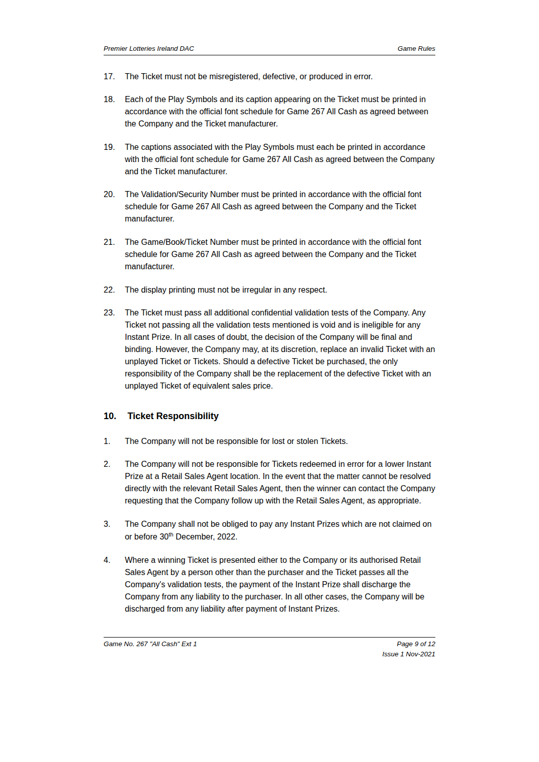Premier Lotteries Ireland DAC
Game Rules
17. The Ticket must not be misregistered, defective, or produced in error.
18. Each of the Play Symbols and its caption appearing on the Ticket must be printed in accordance with the official font schedule for Game 267 All Cash as agreed between the Company and the Ticket manufacturer.
19. The captions associated with the Play Symbols must each be printed in accordance with the official font schedule for Game 267 All Cash as agreed between the Company and the Ticket manufacturer.
20. The Validation/Security Number must be printed in accordance with the official font schedule for Game 267 All Cash as agreed between the Company and the Ticket manufacturer.
21. The Game/Book/Ticket Number must be printed in accordance with the official font schedule for Game 267 All Cash as agreed between the Company and the Ticket manufacturer.
22. The display printing must not be irregular in any respect.
23. The Ticket must pass all additional confidential validation tests of the Company. Any Ticket not passing all the validation tests mentioned is void and is ineligible for any Instant Prize. In all cases of doubt, the decision of the Company will be final and binding. However, the Company may, at its discretion, replace an invalid Ticket with an unplayed Ticket or Tickets. Should a defective Ticket be purchased, the only responsibility of the Company shall be the replacement of the defective Ticket with an unplayed Ticket of equivalent sales price.
10. Ticket Responsibility
1. The Company will not be responsible for lost or stolen Tickets.
2. The Company will not be responsible for Tickets redeemed in error for a lower Instant Prize at a Retail Sales Agent location. In the event that the matter cannot be resolved directly with the relevant Retail Sales Agent, then the winner can contact the Company requesting that the Company follow up with the Retail Sales Agent, as appropriate.
3. The Company shall not be obliged to pay any Instant Prizes which are not claimed on or before 30th December, 2022.
4. Where a winning Ticket is presented either to the Company or its authorised Retail Sales Agent by a person other than the purchaser and the Ticket passes all the Company's validation tests, the payment of the Instant Prize shall discharge the Company from any liability to the purchaser. In all other cases, the Company will be discharged from any liability after payment of Instant Prizes.
Game No. 267 "All Cash" Ext 1
Page 9 of 12
Issue 1 Nov-2021